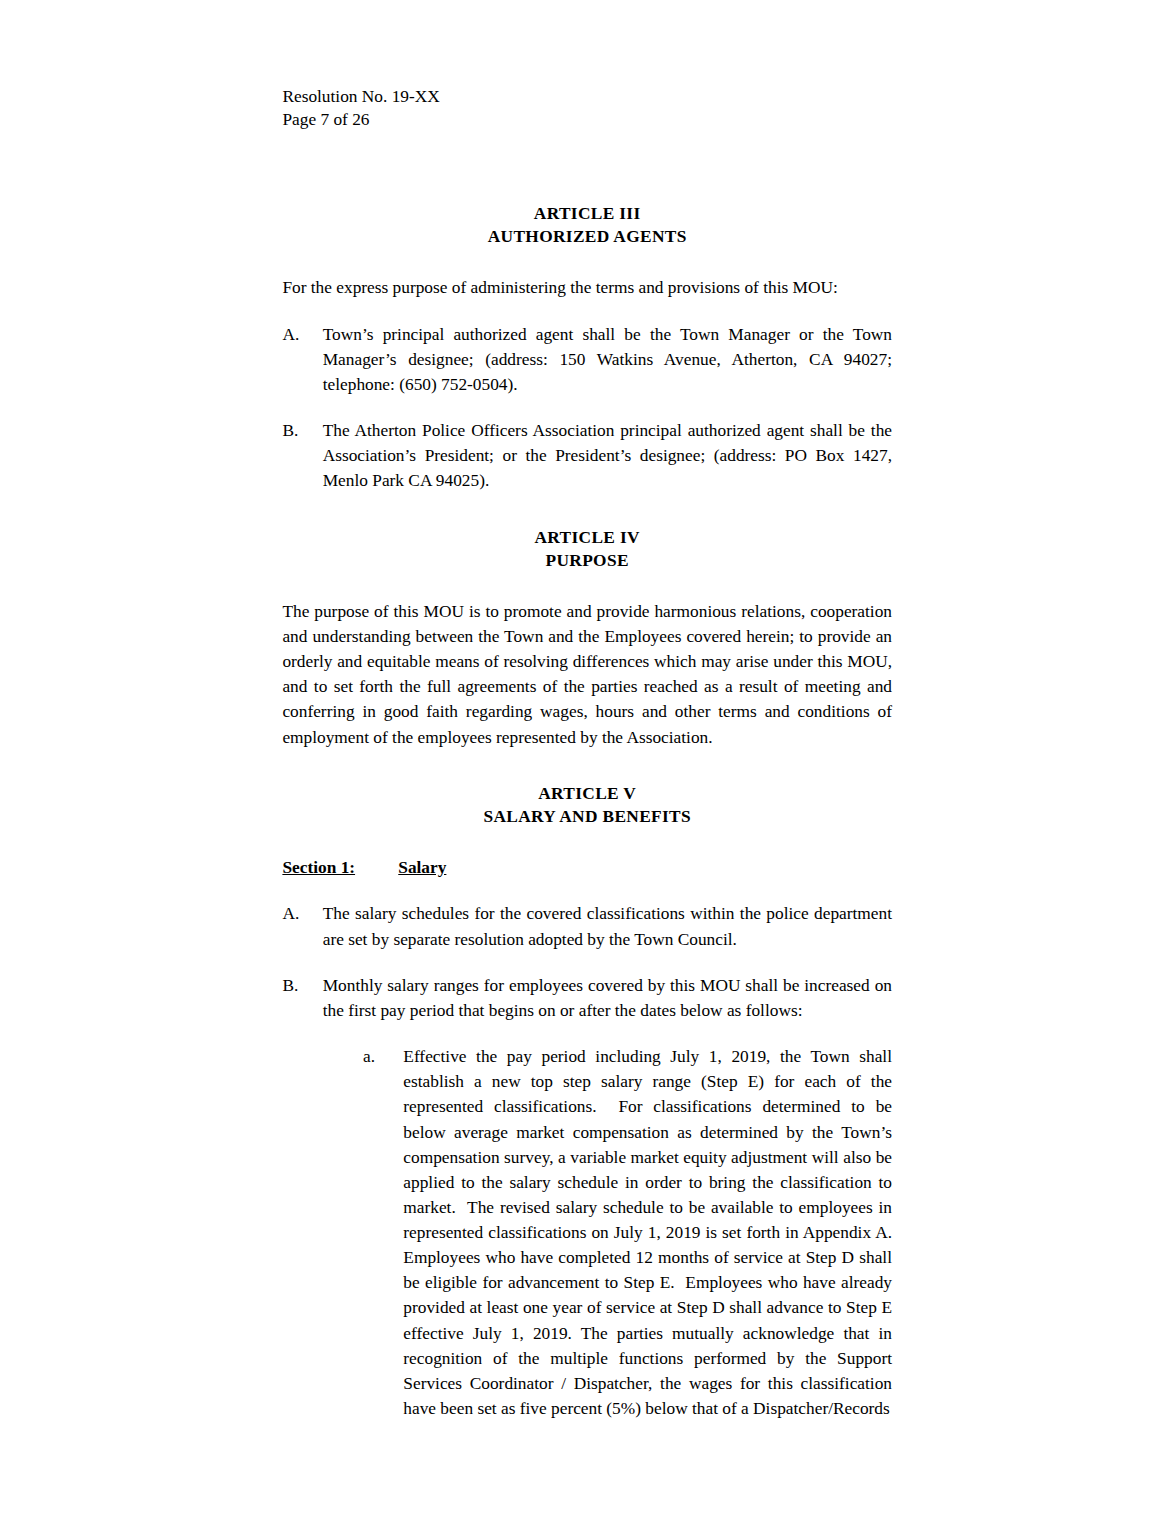Resolution No. 19-XX
Page 7 of 26
ARTICLE III AUTHORIZED AGENTS
For the express purpose of administering the terms and provisions of this MOU:
A. Town’s principal authorized agent shall be the Town Manager or the Town Manager’s designee; (address: 150 Watkins Avenue, Atherton, CA 94027; telephone: (650) 752-0504).
B. The Atherton Police Officers Association principal authorized agent shall be the Association’s President; or the President’s designee; (address: PO Box 1427, Menlo Park CA 94025).
ARTICLE IV PURPOSE
The purpose of this MOU is to promote and provide harmonious relations, cooperation and understanding between the Town and the Employees covered herein; to provide an orderly and equitable means of resolving differences which may arise under this MOU, and to set forth the full agreements of the parties reached as a result of meeting and conferring in good faith regarding wages, hours and other terms and conditions of employment of the employees represented by the Association.
ARTICLE V SALARY AND BENEFITS
Section 1: Salary
A. The salary schedules for the covered classifications within the police department are set by separate resolution adopted by the Town Council.
B. Monthly salary ranges for employees covered by this MOU shall be increased on the first pay period that begins on or after the dates below as follows:
a. Effective the pay period including July 1, 2019, the Town shall establish a new top step salary range (Step E) for each of the represented classifications. For classifications determined to be below average market compensation as determined by the Town’s compensation survey, a variable market equity adjustment will also be applied to the salary schedule in order to bring the classification to market. The revised salary schedule to be available to employees in represented classifications on July 1, 2019 is set forth in Appendix A. Employees who have completed 12 months of service at Step D shall be eligible for advancement to Step E. Employees who have already provided at least one year of service at Step D shall advance to Step E effective July 1, 2019. The parties mutually acknowledge that in recognition of the multiple functions performed by the Support Services Coordinator / Dispatcher, the wages for this classification have been set as five percent (5%) below that of a Dispatcher/Records